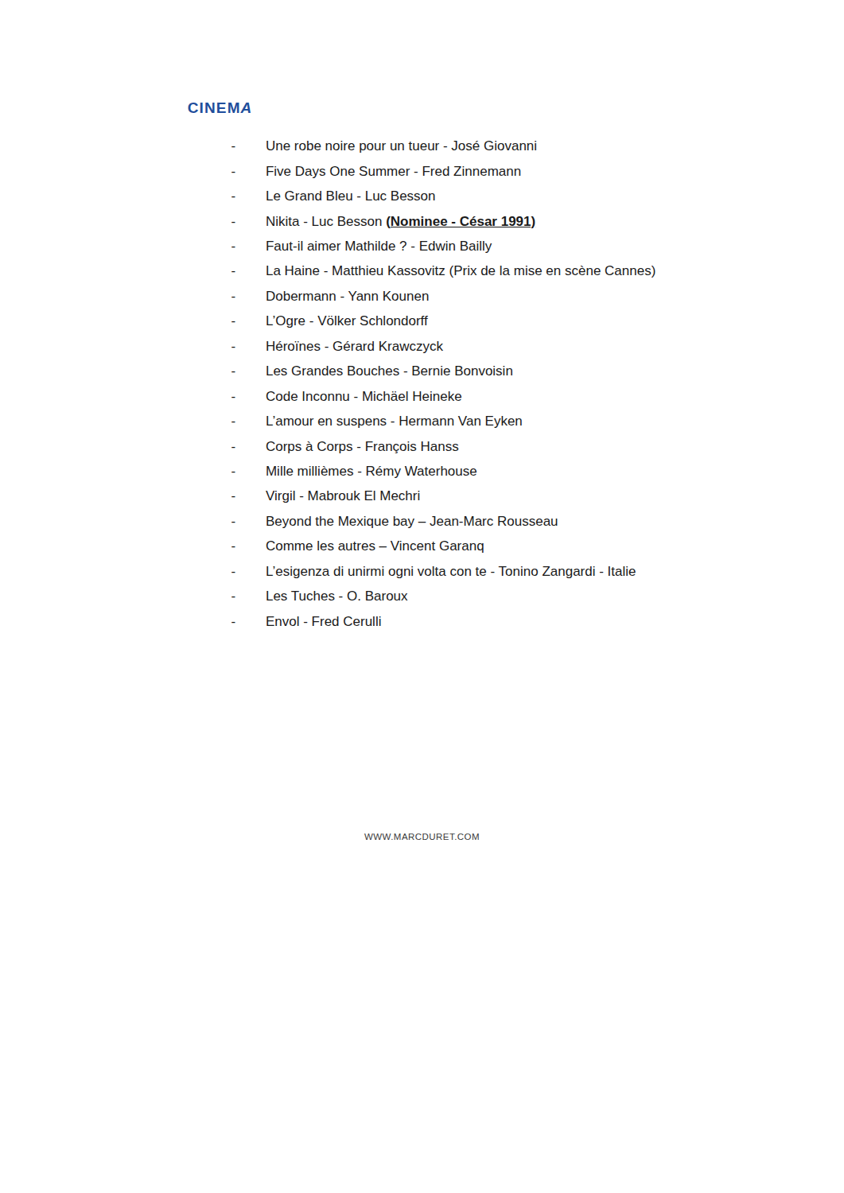Cinema
Une robe noire pour un tueur - José Giovanni
Five Days One Summer - Fred Zinnemann
Le Grand Bleu - Luc Besson
Nikita - Luc Besson (Nominee - César 1991)
Faut-il aimer Mathilde ? - Edwin Bailly
La Haine - Matthieu Kassovitz (Prix de la mise en scène Cannes)
Dobermann - Yann Kounen
L’Ogre - Völker Schlondorff
Héroïnes - Gérard Krawczyck
Les Grandes Bouches - Bernie Bonvoisin
Code Inconnu - Michäel Heineke
L’amour en suspens - Hermann Van Eyken
Corps à Corps - François Hanss
Mille millièmes - Rémy Waterhouse
Virgil - Mabrouk El Mechri
Beyond the Mexique bay – Jean-Marc Rousseau
Comme les autres – Vincent Garanq
L’esigenza di unirmi ogni volta con te - Tonino Zangardi - Italie
Les Tuches - O. Baroux
Envol - Fred Cerulli
WWW.MARCDURET.COM